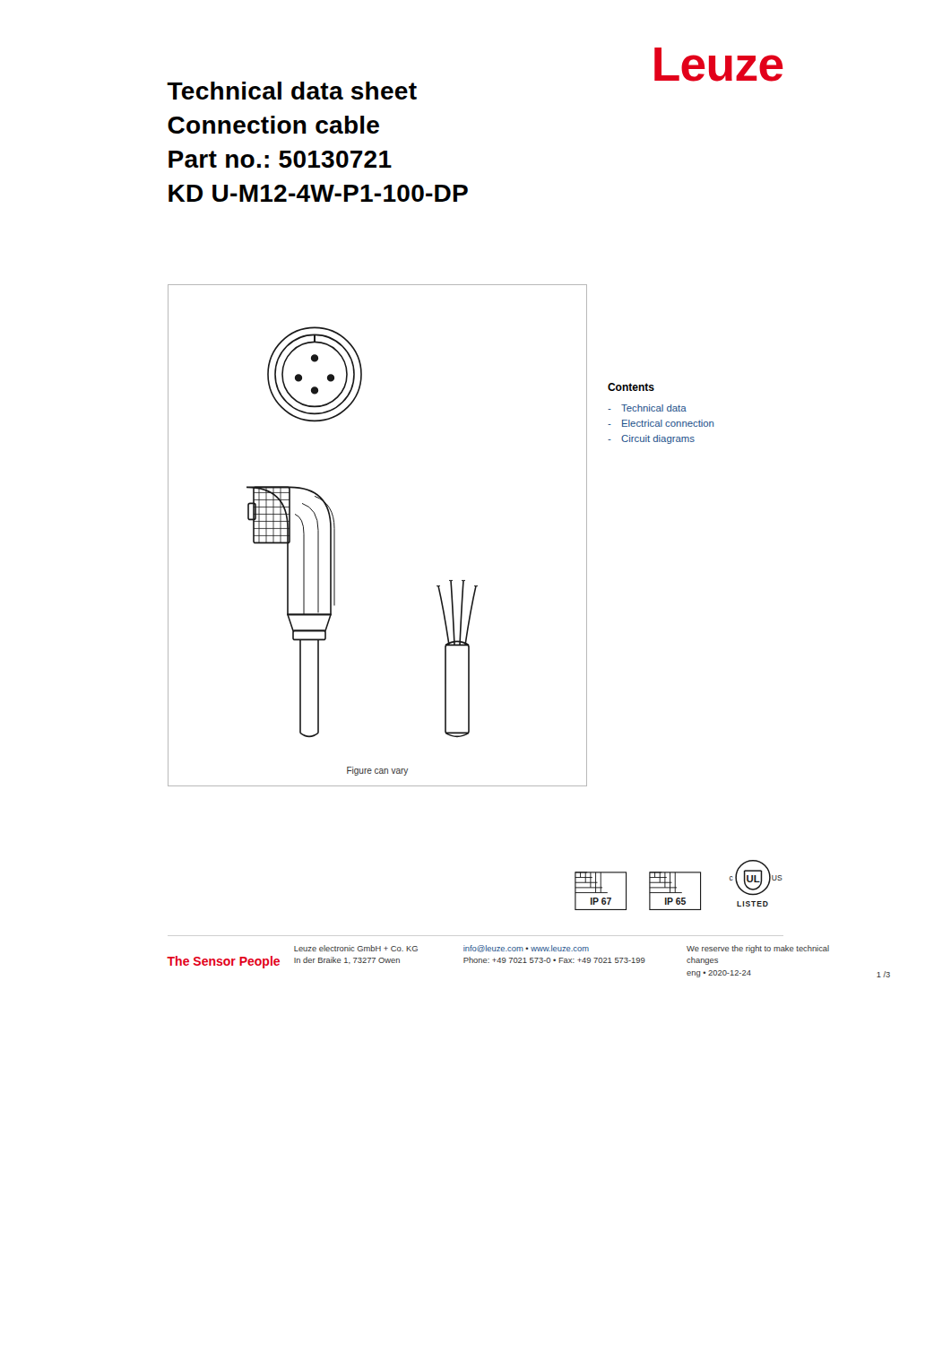Leuze
Technical data sheet Connection cable Part no.: 50130721 KD U-M12-4W-P1-100-DP
Contents
Technical data
Electrical connection
Circuit diagrams
Figure can vary
IP 67 IP 65 UL c US LISTED
The Sensor People
Leuze electronic GmbH + Co. KG
In der Braike 1, 73277 Owen
info@leuze.com • www.leuze.com
Phone: +49 7021 573-0 • Fax: +49 7021 573-199
We reserve the right to make technical changes
eng • 2020-12-24
1 /3